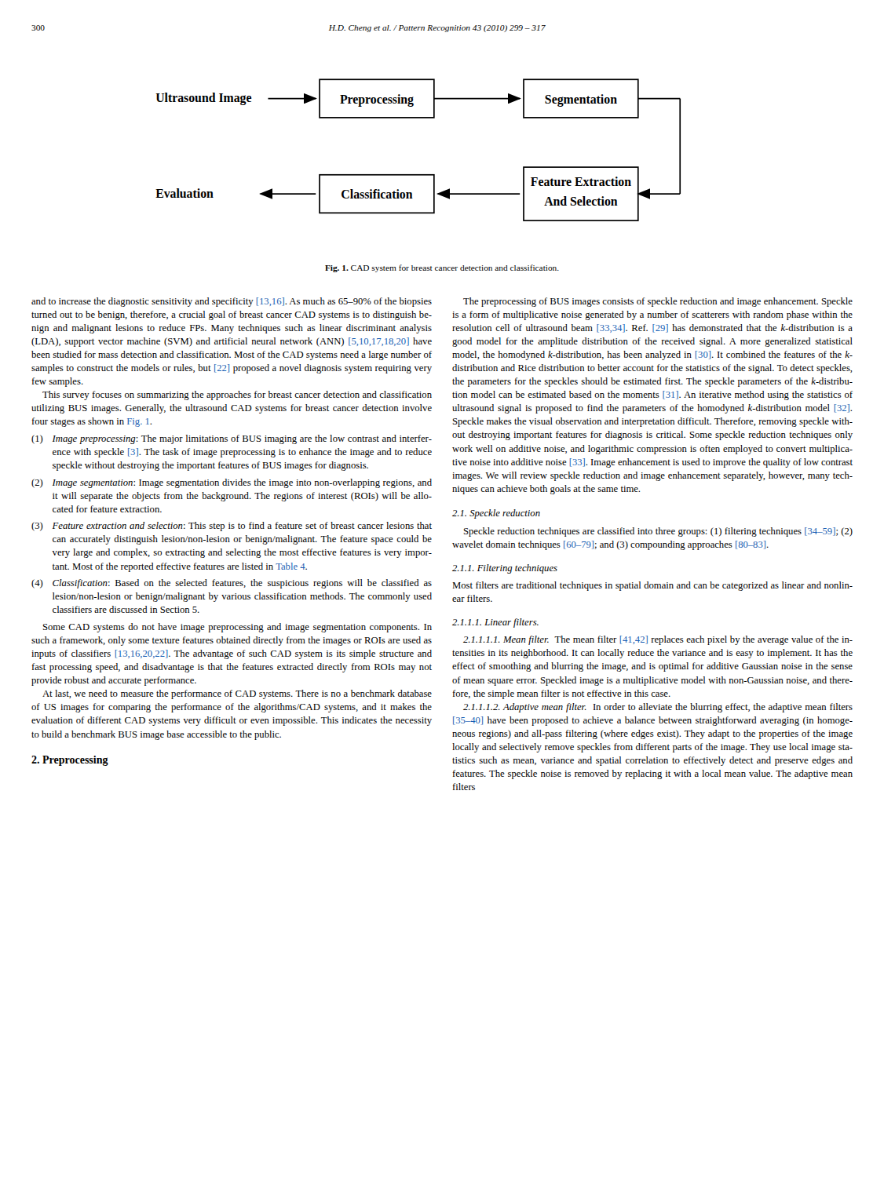300 H.D. Cheng et al. / Pattern Recognition 43 (2010) 299 – 317
Ultrasound Image Preprocessing Segmentation Evaluation Classification Feature Extraction And Selection
Fig. 1. CAD system for breast cancer detection and classification.
and to increase the diagnostic sensitivity and specificity [13,16]. As much as 65–90% of the biopsies turned out to be benign, therefore, a crucial goal of breast cancer CAD systems is to distinguish benign and malignant lesions to reduce FPs. Many techniques such as linear discriminant analysis (LDA), support vector machine (SVM) and artificial neural network (ANN) [5,10,17,18,20] have been studied for mass detection and classification. Most of the CAD systems need a large number of samples to construct the models or rules, but [22] proposed a novel diagnosis system requiring very few samples.
This survey focuses on summarizing the approaches for breast cancer detection and classification utilizing BUS images. Generally, the ultrasound CAD systems for breast cancer detection involve four stages as shown in Fig. 1.
(1) Image preprocessing: The major limitations of BUS imaging are the low contrast and interference with speckle [3]. The task of image preprocessing is to enhance the image and to reduce speckle without destroying the important features of BUS images for diagnosis.
(2) Image segmentation: Image segmentation divides the image into non-overlapping regions, and it will separate the objects from the background. The regions of interest (ROIs) will be allocated for feature extraction.
(3) Feature extraction and selection: This step is to find a feature set of breast cancer lesions that can accurately distinguish lesion/non-lesion or benign/malignant. The feature space could be very large and complex, so extracting and selecting the most effective features is very important. Most of the reported effective features are listed in Table 4.
(4) Classification: Based on the selected features, the suspicious regions will be classified as lesion/non-lesion or benign/malignant by various classification methods. The commonly used classifiers are discussed in Section 5.
Some CAD systems do not have image preprocessing and image segmentation components. In such a framework, only some texture features obtained directly from the images or ROIs are used as inputs of classifiers [13,16,20,22]. The advantage of such CAD system is its simple structure and fast processing speed, and disadvantage is that the features extracted directly from ROIs may not provide robust and accurate performance.
At last, we need to measure the performance of CAD systems. There is no a benchmark database of US images for comparing the performance of the algorithms/CAD systems, and it makes the evaluation of different CAD systems very difficult or even impossible. This indicates the necessity to build a benchmark BUS image base accessible to the public.
2. Preprocessing
The preprocessing of BUS images consists of speckle reduction and image enhancement. Speckle is a form of multiplicative noise generated by a number of scatterers with random phase within the resolution cell of ultrasound beam [33,34]. Ref. [29] has demonstrated that the k-distribution is a good model for the amplitude distribution of the received signal. A more generalized statistical model, the homodyned k-distribution, has been analyzed in [30]. It combined the features of the k-distribution and Rice distribution to better account for the statistics of the signal. To detect speckles, the parameters for the speckles should be estimated first. The speckle parameters of the k-distribution model can be estimated based on the moments [31]. An iterative method using the statistics of ultrasound signal is proposed to find the parameters of the homodyned k-distribution model [32]. Speckle makes the visual observation and interpretation difficult. Therefore, removing speckle without destroying important features for diagnosis is critical. Some speckle reduction techniques only work well on additive noise, and logarithmic compression is often employed to convert multiplicative noise into additive noise [33]. Image enhancement is used to improve the quality of low contrast images. We will review speckle reduction and image enhancement separately, however, many techniques can achieve both goals at the same time.
2.1. Speckle reduction
Speckle reduction techniques are classified into three groups: (1) filtering techniques [34–59]; (2) wavelet domain techniques [60–79]; and (3) compounding approaches [80–83].
2.1.1. Filtering techniques
Most filters are traditional techniques in spatial domain and can be categorized as linear and nonlinear filters.
2.1.1.1. Linear filters.
2.1.1.1.1. Mean filter. The mean filter [41,42] replaces each pixel by the average value of the intensities in its neighborhood. It can locally reduce the variance and is easy to implement. It has the effect of smoothing and blurring the image, and is optimal for additive Gaussian noise in the sense of mean square error. Speckled image is a multiplicative model with non-Gaussian noise, and therefore, the simple mean filter is not effective in this case.
2.1.1.1.2. Adaptive mean filter. In order to alleviate the blurring effect, the adaptive mean filters [35–40] have been proposed to achieve a balance between straightforward averaging (in homogeneous regions) and all-pass filtering (where edges exist). They adapt to the properties of the image locally and selectively remove speckles from different parts of the image. They use local image statistics such as mean, variance and spatial correlation to effectively detect and preserve edges and features. The speckle noise is removed by replacing it with a local mean value. The adaptive mean filters